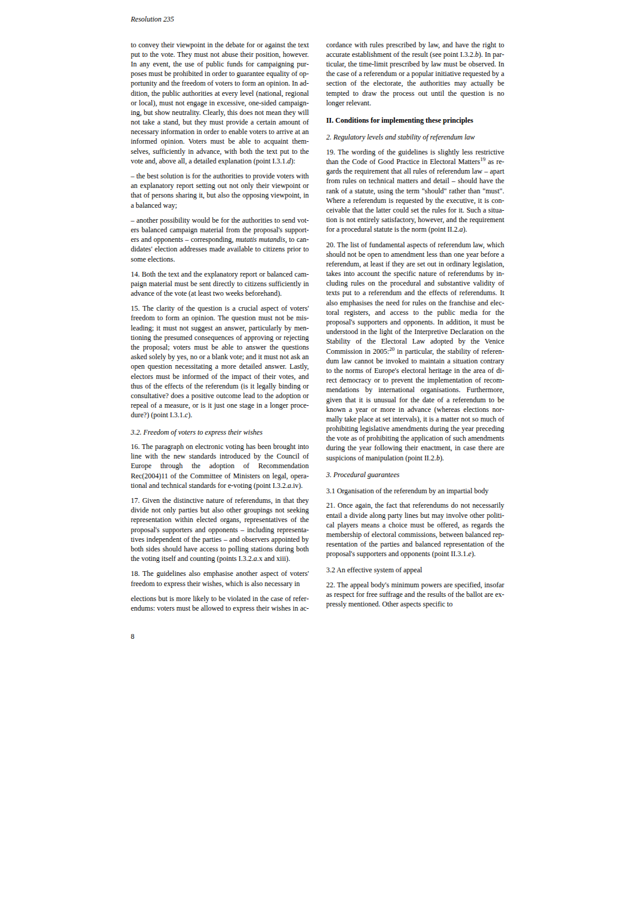Resolution 235
to convey their viewpoint in the debate for or against the text put to the vote. They must not abuse their position, however. In any event, the use of public funds for campaigning purposes must be prohibited in order to guarantee equality of opportunity and the freedom of voters to form an opinion. In addition, the public authorities at every level (national, regional or local), must not engage in excessive, one-sided campaigning, but show neutrality. Clearly, this does not mean they will not take a stand, but they must provide a certain amount of necessary information in order to enable voters to arrive at an informed opinion. Voters must be able to acquaint themselves, sufficiently in advance, with both the text put to the vote and, above all, a detailed explanation (point I.3.1.d):
– the best solution is for the authorities to provide voters with an explanatory report setting out not only their viewpoint or that of persons sharing it, but also the opposing viewpoint, in a balanced way;
– another possibility would be for the authorities to send voters balanced campaign material from the proposal's supporters and opponents – corresponding, mutatis mutandis, to candidates' election addresses made available to citizens prior to some elections.
14. Both the text and the explanatory report or balanced campaign material must be sent directly to citizens sufficiently in advance of the vote (at least two weeks beforehand).
15. The clarity of the question is a crucial aspect of voters' freedom to form an opinion. The question must not be misleading; it must not suggest an answer, particularly by mentioning the presumed consequences of approving or rejecting the proposal; voters must be able to answer the questions asked solely by yes, no or a blank vote; and it must not ask an open question necessitating a more detailed answer. Lastly, electors must be informed of the impact of their votes, and thus of the effects of the referendum (is it legally binding or consultative? does a positive outcome lead to the adoption or repeal of a measure, or is it just one stage in a longer procedure?) (point I.3.1.c).
3.2. Freedom of voters to express their wishes
16. The paragraph on electronic voting has been brought into line with the new standards introduced by the Council of Europe through the adoption of Recommendation Rec(2004)11 of the Committee of Ministers on legal, operational and technical standards for e-voting (point I.3.2.a.iv).
17. Given the distinctive nature of referendums, in that they divide not only parties but also other groupings not seeking representation within elected organs, representatives of the proposal's supporters and opponents – including representatives independent of the parties – and observers appointed by both sides should have access to polling stations during both the voting itself and counting (points I.3.2.a.x and xiii).
18. The guidelines also emphasise another aspect of voters' freedom to express their wishes, which is also necessary in
elections but is more likely to be violated in the case of referendums: voters must be allowed to express their wishes in accordance with rules prescribed by law, and have the right to accurate establishment of the result (see point I.3.2.b). In particular, the time-limit prescribed by law must be observed. In the case of a referendum or a popular initiative requested by a section of the electorate, the authorities may actually be tempted to draw the process out until the question is no longer relevant.
II. Conditions for implementing these principles
2. Regulatory levels and stability of referendum law
19. The wording of the guidelines is slightly less restrictive than the Code of Good Practice in Electoral Matters19 as regards the requirement that all rules of referendum law – apart from rules on technical matters and detail – should have the rank of a statute, using the term "should" rather than "must". Where a referendum is requested by the executive, it is conceivable that the latter could set the rules for it. Such a situation is not entirely satisfactory, however, and the requirement for a procedural statute is the norm (point II.2.a).
20. The list of fundamental aspects of referendum law, which should not be open to amendment less than one year before a referendum, at least if they are set out in ordinary legislation, takes into account the specific nature of referendums by including rules on the procedural and substantive validity of texts put to a referendum and the effects of referendums. It also emphasises the need for rules on the franchise and electoral registers, and access to the public media for the proposal's supporters and opponents. In addition, it must be understood in the light of the Interpretive Declaration on the Stability of the Electoral Law adopted by the Venice Commission in 2005:20 in particular, the stability of referendum law cannot be invoked to maintain a situation contrary to the norms of Europe's electoral heritage in the area of direct democracy or to prevent the implementation of recommendations by international organisations. Furthermore, given that it is unusual for the date of a referendum to be known a year or more in advance (whereas elections normally take place at set intervals), it is a matter not so much of prohibiting legislative amendments during the year preceding the vote as of prohibiting the application of such amendments during the year following their enactment, in case there are suspicions of manipulation (point II.2.b).
3. Procedural guarantees
3.1 Organisation of the referendum by an impartial body
21. Once again, the fact that referendums do not necessarily entail a divide along party lines but may involve other political players means a choice must be offered, as regards the membership of electoral commissions, between balanced representation of the parties and balanced representation of the proposal's supporters and opponents (point II.3.1.e).
3.2 An effective system of appeal
22. The appeal body's minimum powers are specified, insofar as respect for free suffrage and the results of the ballot are expressly mentioned. Other aspects specific to
8